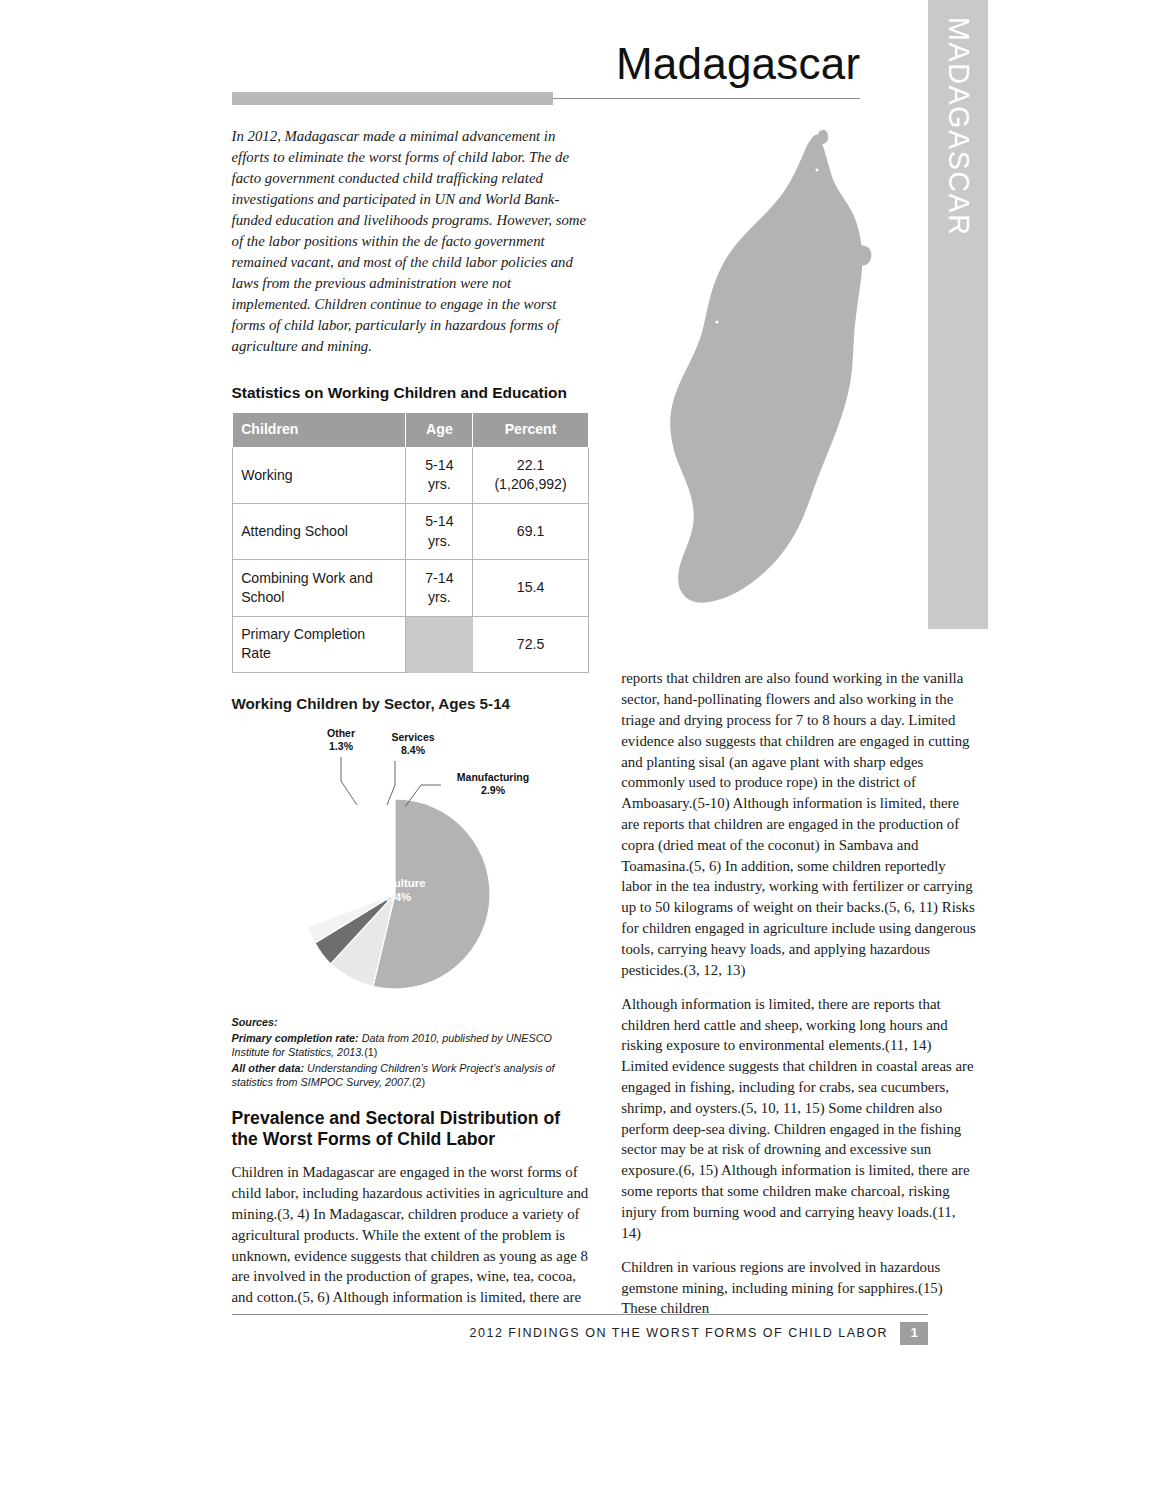MADAGASCAR
Madagascar
In 2012, Madagascar made a minimal advancement in efforts to eliminate the worst forms of child labor. The de facto government conducted child trafficking related investigations and participated in UN and World Bank-funded education and livelihoods programs. However, some of the labor positions within the de facto government remained vacant, and most of the child labor policies and laws from the previous administration were not implemented. Children continue to engage in the worst forms of child labor, particularly in hazardous forms of agriculture and mining.
Statistics on Working Children and Education
| Children | Age | Percent |
| --- | --- | --- |
| Working | 5-14 yrs. | 22.1 (1,206,992) |
| Attending School | 5-14 yrs. | 69.1 |
| Combining Work and School | 7-14 yrs. | 15.4 |
| Primary Completion Rate | | 72.5 |
Working Children by Sector, Ages 5-14
Agriculture 87.4% Other 1.3% Services 8.4% Manufacturing 2.9%
Sources:
Primary completion rate: Data from 2010, published by UNESCO Institute for Statistics, 2013.(1)
All other data: Understanding Children’s Work Project’s analysis of statistics from SIMPOC Survey, 2007.(2)
Prevalence and Sectoral Distribution of the Worst Forms of Child Labor
Children in Madagascar are engaged in the worst forms of child labor, including hazardous activities in agriculture and mining.(3, 4) In Madagascar, children produce a variety of agricultural products. While the extent of the problem is unknown, evidence suggests that children as young as age 8 are involved in the production of grapes, wine, tea, cocoa, and cotton.(5, 6) Although information is limited, there are
reports that children are also found working in the vanilla sector, hand-pollinating flowers and also working in the triage and drying process for 7 to 8 hours a day. Limited evidence also suggests that children are engaged in cutting and planting sisal (an agave plant with sharp edges commonly used to produce rope) in the district of Amboasary.(5-10) Although information is limited, there are reports that children are engaged in the production of copra (dried meat of the coconut) in Sambava and Toamasina.(5, 6) In addition, some children reportedly labor in the tea industry, working with fertilizer or carrying up to 50 kilograms of weight on their backs.(5, 6, 11) Risks for children engaged in agriculture include using dangerous tools, carrying heavy loads, and applying hazardous pesticides.(3, 12, 13)
Although information is limited, there are reports that children herd cattle and sheep, working long hours and risking exposure to environmental elements.(11, 14) Limited evidence suggests that children in coastal areas are engaged in fishing, including for crabs, sea cucumbers, shrimp, and oysters.(5, 10, 11, 15) Some children also perform deep-sea diving. Children engaged in the fishing sector may be at risk of drowning and excessive sun exposure.(6, 15) Although information is limited, there are some reports that some children make charcoal, risking injury from burning wood and carrying heavy loads.(11, 14)
Children in various regions are involved in hazardous gemstone mining, including mining for sapphires.(15) These children
2012 FINDINGS ON THE WORST FORMS OF CHILD LABOR
1